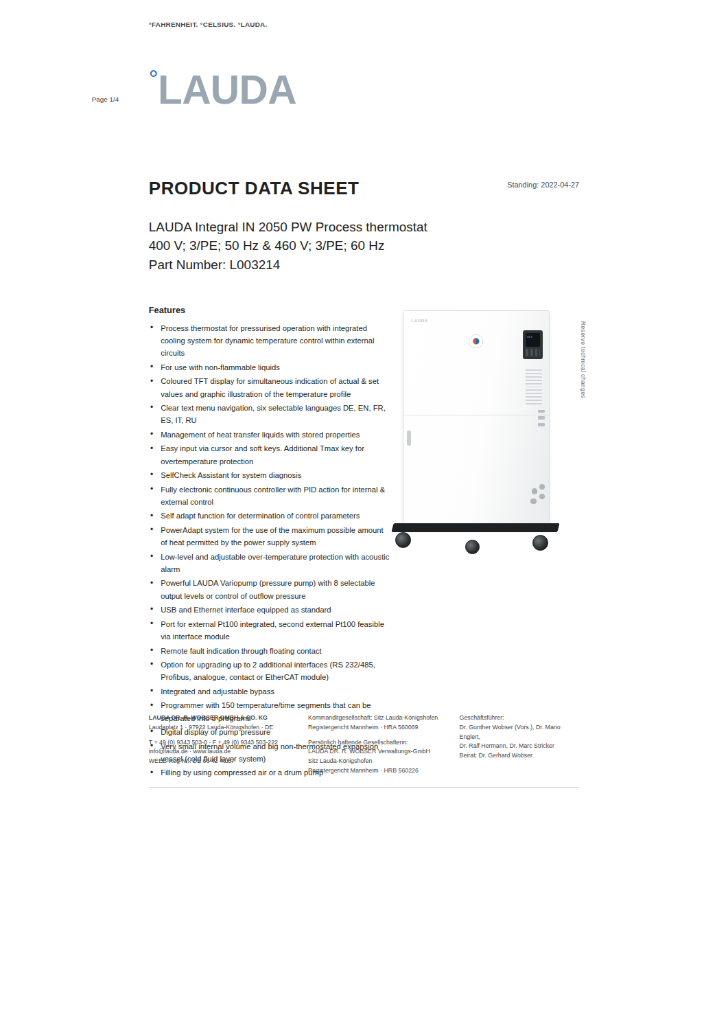°LAUDA
Standing: 2022-04-27
PRODUCT DATA SHEET
LAUDA Integral IN 2050 PW Process thermostat
400 V; 3/PE; 50 Hz & 460 V; 3/PE; 60 Hz Part Number: L003214
LAUDA
Reserve technical changes
Features
Process thermostat for pressurised operation with integrated cooling system for dynamic temperature control within external circuits
For use with non-flammable liquids
Coloured TFT display for simultaneous indication of actual & set values and graphic illustration of the temperature profile
Clear text menu navigation, six selectable languages DE, EN, FR, ES, IT, RU
Management of heat transfer liquids with stored properties
Easy input via cursor and soft keys. Additional Tmax key for overtemperature protection
SelfCheck Assistant for system diagnosis
Fully electronic continuous controller with PID action for internal & external control
Self adapt function for determination of control parameters
PowerAdapt system for the use of the maximum possible amount of heat permitted by the power supply system
Low-level and adjustable over-temperature protection with acoustic alarm
Powerful LAUDA Variopump (pressure pump) with 8 selectable output levels or control of outflow pressure
USB and Ethernet interface equipped as standard
Port for external Pt100 integrated, second external Pt100 feasible via interface module
Remote fault indication through floating contact
Option for upgrading up to 2 additional interfaces (RS 232/485, Profibus, analogue, contact or EtherCAT module)
Integrated and adjustable bypass
Programmer with 150 temperature/time segments that can be separated into 5 programs
Digital display of pump pressure
Very small internal volume and big non-thermostated expansion vessel (cold fluid layer system)
Filling by using compressed air or a drum pump
LAUDA DR. R. WOBSER GMBH & CO. KG
Laudaplatz 1 · 97922 Lauda-Königshofen · DE
T + 49 (0) 9343 503-0 · F + 49 (0) 9343 503-222
info@lauda.de · www.lauda.de
WEEE-Reg-Nr.: DE 66 42 40 57
Kommanditgesellschaft: Sitz Lauda-Königshofen
Registergericht Mannheim · HRA 560069
Persönlich haftende Gesellschafterin:
LAUDA DR. R. WOBSER Verwaltungs-GmbH
Sitz Lauda-Königshofen
Registergericht Mannheim · HRB 560226
Geschäftsführer:
Dr. Gunther Wobser (Vors.), Dr. Mario Englert,
Dr. Ralf Hermann, Dr. Marc Stricker
Beirat: Dr. Gerhard Wobser
°FAHRENHEIT. °CELSIUS. °LAUDA. Page 1/4